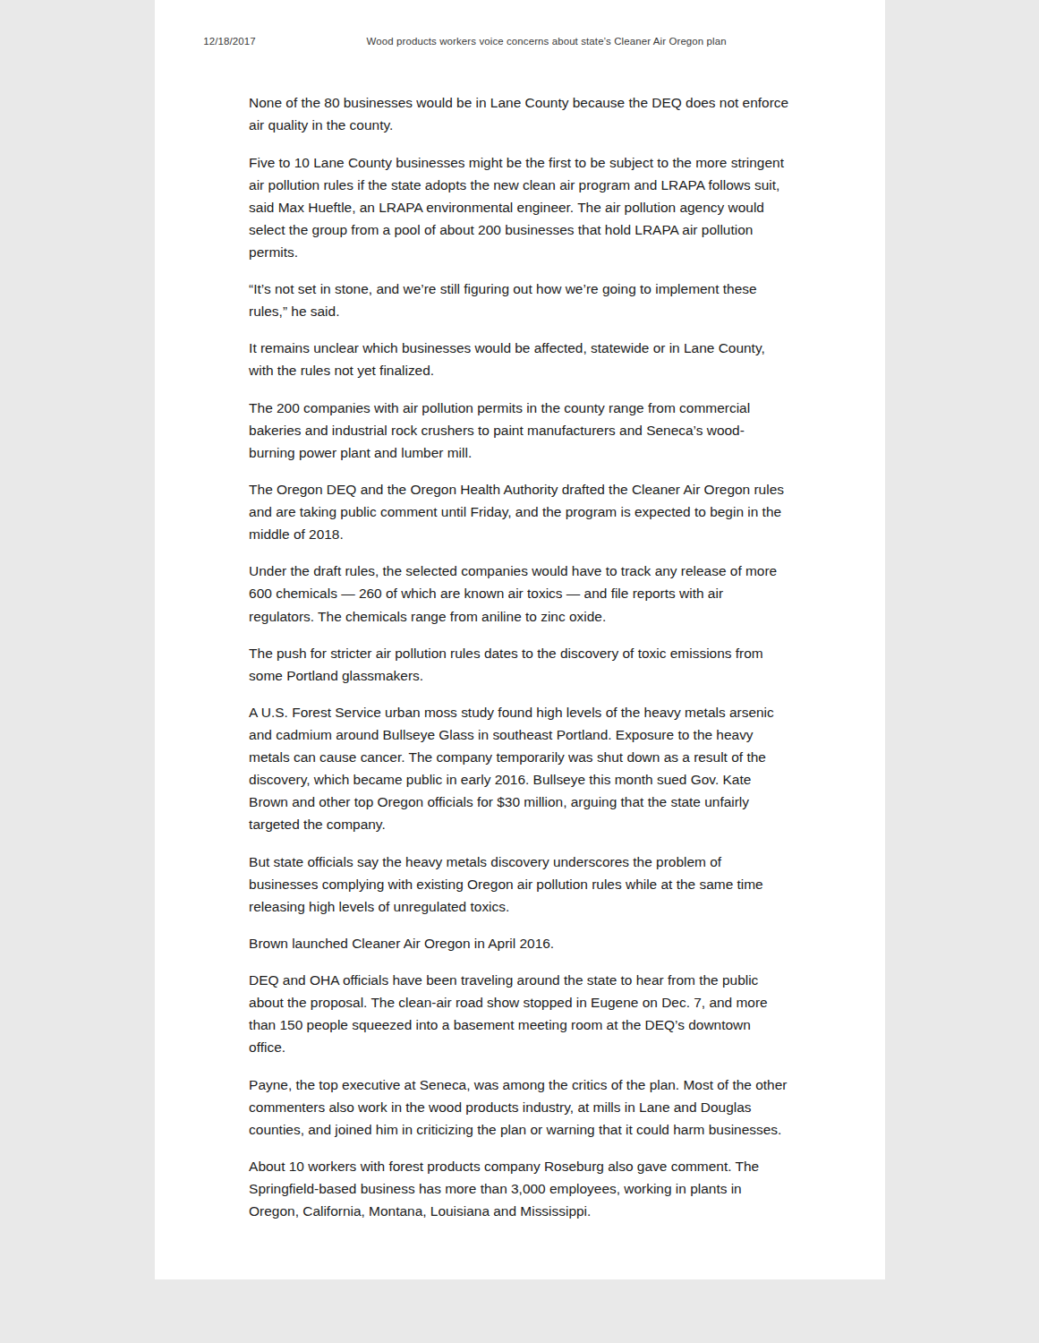12/18/2017
Wood products workers voice concerns about state’s Cleaner Air Oregon plan
None of the 80 businesses would be in Lane County because the DEQ does not enforce air quality in the county.
Five to 10 Lane County businesses might be the first to be subject to the more stringent air pollution rules if the state adopts the new clean air program and LRAPA follows suit, said Max Hueftle, an LRAPA environmental engineer. The air pollution agency would select the group from a pool of about 200 businesses that hold LRAPA air pollution permits.
“It’s not set in stone, and we’re still figuring out how we’re going to implement these rules,” he said.
It remains unclear which businesses would be affected, statewide or in Lane County, with the rules not yet finalized.
The 200 companies with air pollution permits in the county range from commercial bakeries and industrial rock crushers to paint manufacturers and Seneca’s wood-burning power plant and lumber mill.
The Oregon DEQ and the Oregon Health Authority drafted the Cleaner Air Oregon rules and are taking public comment until Friday, and the program is expected to begin in the middle of 2018.
Under the draft rules, the selected companies would have to track any release of more 600 chemicals — 260 of which are known air toxics — and file reports with air regulators. The chemicals range from aniline to zinc oxide.
The push for stricter air pollution rules dates to the discovery of toxic emissions from some Portland glassmakers.
A U.S. Forest Service urban moss study found high levels of the heavy metals arsenic and cadmium around Bullseye Glass in southeast Portland. Exposure to the heavy metals can cause cancer. The company temporarily was shut down as a result of the discovery, which became public in early 2016. Bullseye this month sued Gov. Kate Brown and other top Oregon officials for $30 million, arguing that the state unfairly targeted the company.
But state officials say the heavy metals discovery underscores the problem of businesses complying with existing Oregon air pollution rules while at the same time releasing high levels of unregulated toxics.
Brown launched Cleaner Air Oregon in April 2016.
DEQ and OHA officials have been traveling around the state to hear from the public about the proposal. The clean-air road show stopped in Eugene on Dec. 7, and more than 150 people squeezed into a basement meeting room at the DEQ’s downtown office.
Payne, the top executive at Seneca, was among the critics of the plan. Most of the other commenters also work in the wood products industry, at mills in Lane and Douglas counties, and joined him in criticizing the plan or warning that it could harm businesses.
About 10 workers with forest products company Roseburg also gave comment. The Springfield-based business has more than 3,000 employees, working in plants in Oregon, California, Montana, Louisiana and Mississippi.